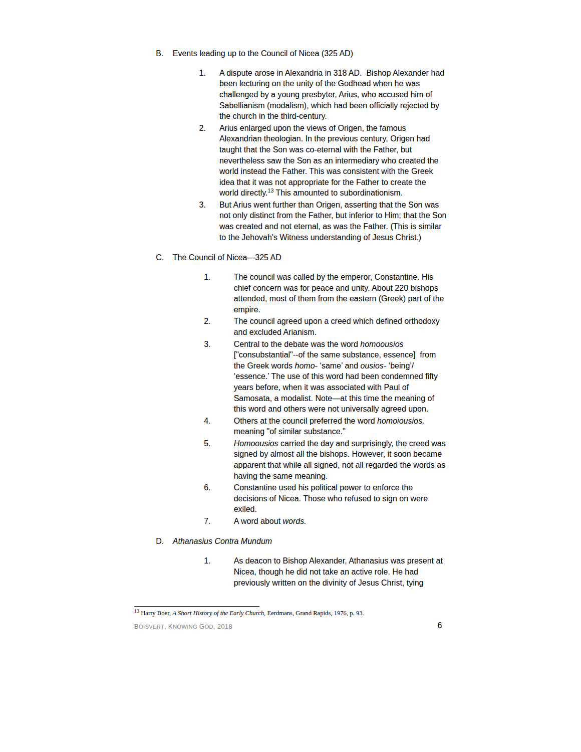B.
Events leading up to the Council of Nicea (325 AD)
1.
A dispute arose in Alexandria in 318 AD. Bishop Alexander had been lecturing on the unity of the Godhead when he was challenged by a young presbyter, Arius, who accused him of Sabellianism (modalism), which had been officially rejected by the church in the third-century.
2.
Arius enlarged upon the views of Origen, the famous Alexandrian theologian. In the previous century, Origen had taught that the Son was co-eternal with the Father, but nevertheless saw the Son as an intermediary who created the world instead the Father. This was consistent with the Greek idea that it was not appropriate for the Father to create the world directly.13 This amounted to subordinationism.
3.
But Arius went further than Origen, asserting that the Son was not only distinct from the Father, but inferior to Him; that the Son was created and not eternal, as was the Father. (This is similar to the Jehovah's Witness understanding of Jesus Christ.)
C.
The Council of Nicea—325 AD
1.
The council was called by the emperor, Constantine. His chief concern was for peace and unity. About 220 bishops attended, most of them from the eastern (Greek) part of the empire.
2.
The council agreed upon a creed which defined orthodoxy and excluded Arianism.
3.
Central to the debate was the word homoousios ["consubstantial"--of the same substance, essence] from the Greek words homo- ‘same’ and ousios- ‘being’/ ‘essence.’ The use of this word had been condemned fifty years before, when it was associated with Paul of Samosata, a modalist. Note—at this time the meaning of this word and others were not universally agreed upon.
4.
Others at the council preferred the word homoiousios, meaning "of similar substance."
5.
Homoousios carried the day and surprisingly, the creed was signed by almost all the bishops. However, it soon became apparent that while all signed, not all regarded the words as having the same meaning.
6.
Constantine used his political power to enforce the decisions of Nicea. Those who refused to sign on were exiled.
7.
A word about words.
D.
Athanasius Contra Mundum
1.
As deacon to Bishop Alexander, Athanasius was present at Nicea, though he did not take an active role. He had previously written on the divinity of Jesus Christ, tying
13 Harry Boer, A Short History of the Early Church, Eerdmans, Grand Rapids, 1976, p. 93.
BOISVERT, KNOWING GOD, 2018
6